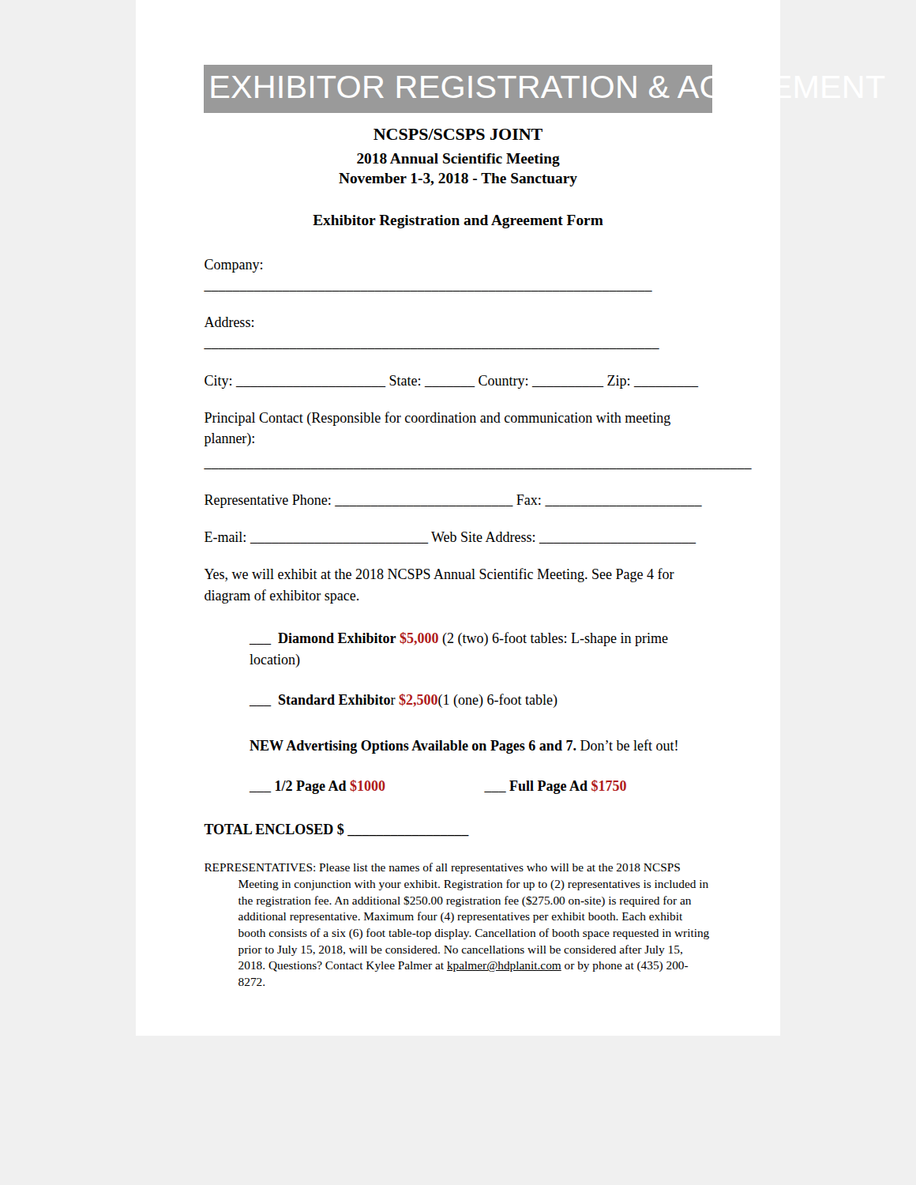EXHIBITOR REGISTRATION & AGREEMENT
NCSPS/SCSPS JOINT
2018 Annual Scientific Meeting
November 1-3, 2018 - The Sanctuary
Exhibitor Registration and Agreement Form
Company: _______________________________________________________________
Address: ________________________________________________________________
City: _____________________ State: _______ Country: __________ Zip: _________
Principal Contact (Responsible for coordination and communication with meeting planner):
_____________________________________________________________________________
Representative Phone: _________________________ Fax: ______________________
E-mail: _________________________ Web Site Address: ______________________
Yes, we will exhibit at the 2018 NCSPS Annual Scientific Meeting. See Page 4 for diagram of exhibitor space.
___ Diamond Exhibitor $5,000 (2 (two) 6-foot tables: L-shape in prime location)
___ Standard Exhibitor $2,500(1 (one) 6-foot table)
NEW Advertising Options Available on Pages 6 and 7. Don’t be left out!
___ 1/2 Page Ad $1000___ Full Page Ad $1750
TOTAL ENCLOSED $ _________________
REPRESENTATIVES: Please list the names of all representatives who will be at the 2018 NCSPS Meeting in conjunction with your exhibit. Registration for up to (2) representatives is included in the registration fee. An additional $250.00 registration fee ($275.00 on-site) is required for an additional representative. Maximum four (4) representatives per exhibit booth. Each exhibit booth consists of a six (6) foot table-top display. Cancellation of booth space requested in writing prior to July 15, 2018, will be considered. No cancellations will be considered after July 15, 2018. Questions? Contact Kylee Palmer at kpalmer@hdplanit.com or by phone at (435) 200-8272.